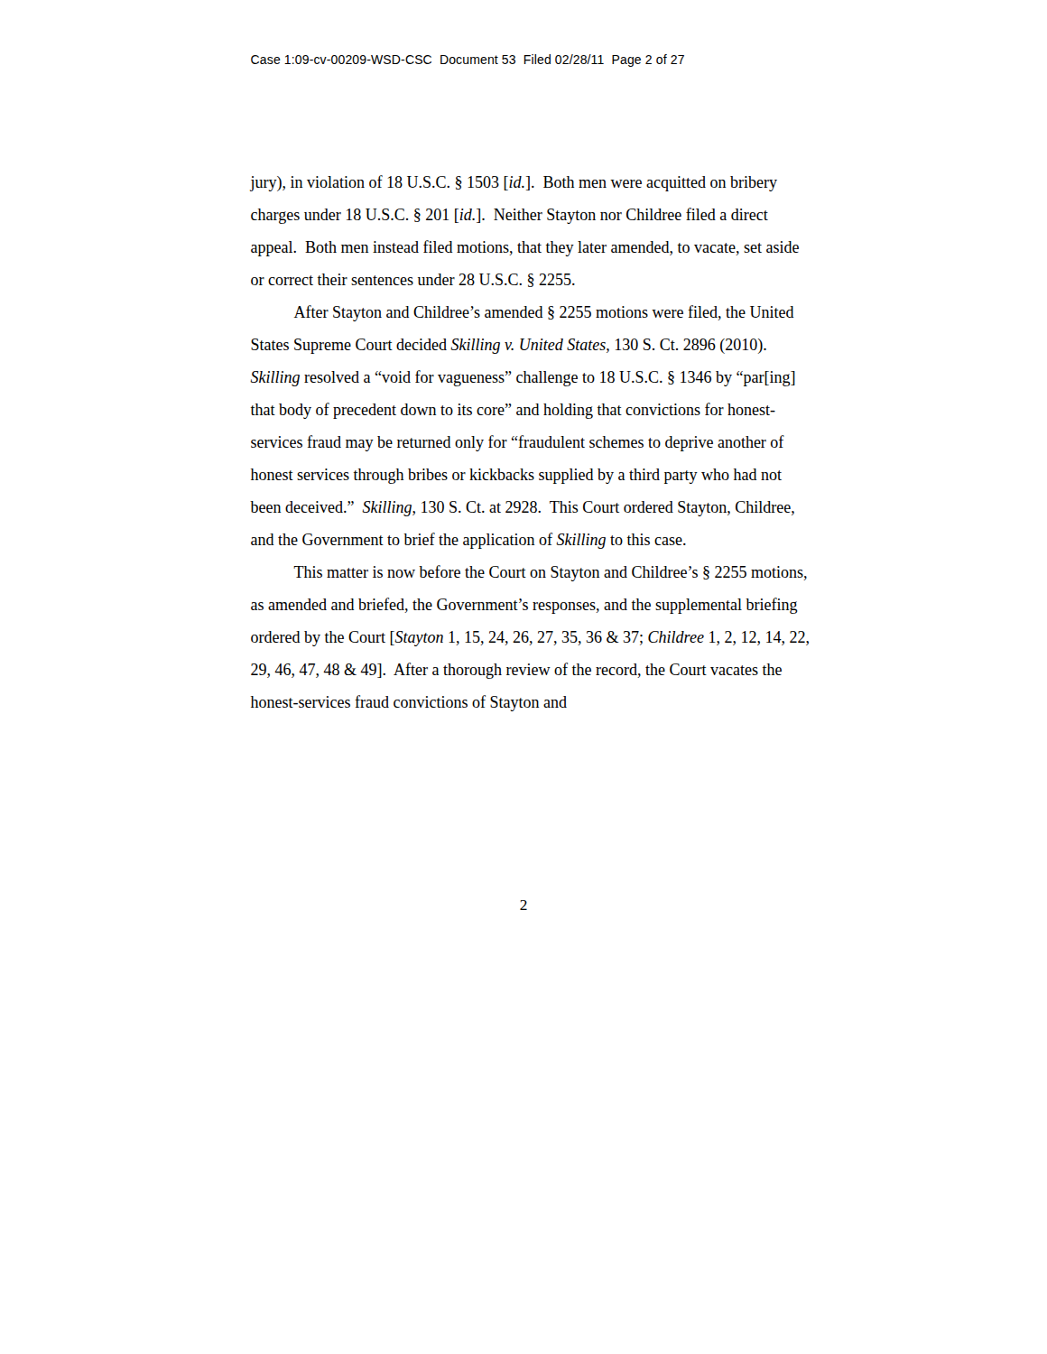Case 1:09-cv-00209-WSD-CSC Document 53 Filed 02/28/11 Page 2 of 27
jury), in violation of 18 U.S.C. § 1503 [id.]. Both men were acquitted on bribery charges under 18 U.S.C. § 201 [id.]. Neither Stayton nor Childree filed a direct appeal. Both men instead filed motions, that they later amended, to vacate, set aside or correct their sentences under 28 U.S.C. § 2255.
After Stayton and Childree’s amended § 2255 motions were filed, the United States Supreme Court decided Skilling v. United States, 130 S. Ct. 2896 (2010). Skilling resolved a “void for vagueness” challenge to 18 U.S.C. § 1346 by “par[ing] that body of precedent down to its core” and holding that convictions for honest-services fraud may be returned only for “fraudulent schemes to deprive another of honest services through bribes or kickbacks supplied by a third party who had not been deceived.” Skilling, 130 S. Ct. at 2928. This Court ordered Stayton, Childree, and the Government to brief the application of Skilling to this case.
This matter is now before the Court on Stayton and Childree’s § 2255 motions, as amended and briefed, the Government’s responses, and the supplemental briefing ordered by the Court [Stayton 1, 15, 24, 26, 27, 35, 36 & 37; Childree 1, 2, 12, 14, 22, 29, 46, 47, 48 & 49]. After a thorough review of the record, the Court vacates the honest-services fraud convictions of Stayton and
2